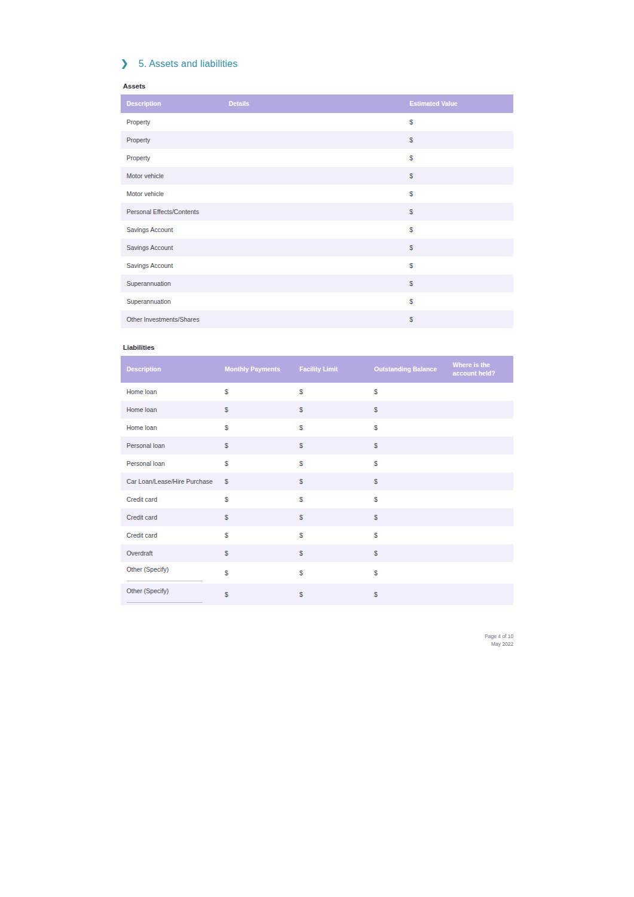5. Assets and liabilities
Assets
| Description | Details | Estimated Value |
| --- | --- | --- |
| Property | | $ |
| Property | | $ |
| Property | | $ |
| Motor vehicle | | $ |
| Motor vehicle | | $ |
| Personal Effects/Contents | | $ |
| Savings Account | | $ |
| Savings Account | | $ |
| Savings Account | | $ |
| Superannuation | | $ |
| Superannuation | | $ |
| Other Investments/Shares | | $ |
Liabilities
| Description | Monthly Payments | Facility Limit | Outstanding Balance | Where is the account held? |
| --- | --- | --- | --- | --- |
| Home loan | $ | $ | $ | |
| Home loan | $ | $ | $ | |
| Home loan | $ | $ | $ | |
| Personal loan | $ | $ | $ | |
| Personal loan | $ | $ | $ | |
| Car Loan/Lease/Hire Purchase | $ | $ | $ | |
| Credit card | $ | $ | $ | |
| Credit card | $ | $ | $ | |
| Credit card | $ | $ | $ | |
| Overdraft | $ | $ | $ | |
| Other (Specify) | $ | $ | $ | |
| Other (Specify) | $ | $ | $ | |
Page 4 of 10
May 2022